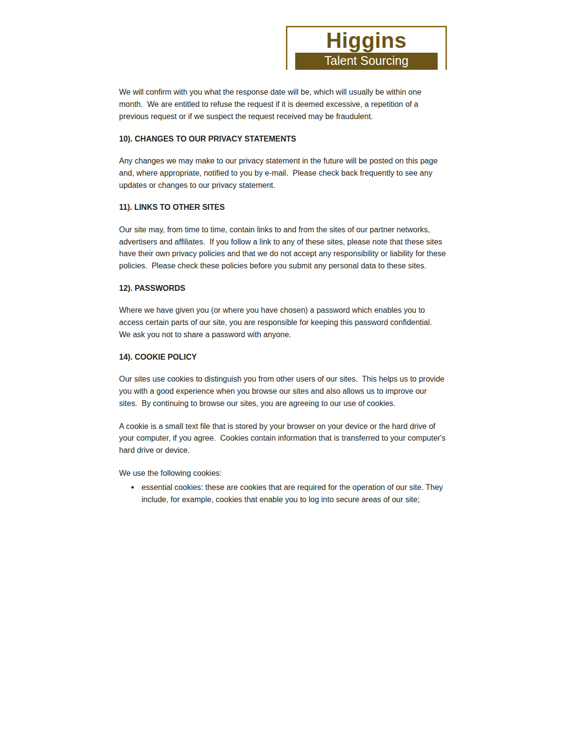Higgins
Talent Sourcing
We will confirm with you what the response date will be, which will usually be within one month. We are entitled to refuse the request if it is deemed excessive, a repetition of a previous request or if we suspect the request received may be fraudulent.
10). CHANGES TO OUR PRIVACY STATEMENTS
Any changes we may make to our privacy statement in the future will be posted on this page and, where appropriate, notified to you by e-mail. Please check back frequently to see any updates or changes to our privacy statement.
11). LINKS TO OTHER SITES
Our site may, from time to time, contain links to and from the sites of our partner networks, advertisers and affiliates. If you follow a link to any of these sites, please note that these sites have their own privacy policies and that we do not accept any responsibility or liability for these policies. Please check these policies before you submit any personal data to these sites.
12). PASSWORDS
Where we have given you (or where you have chosen) a password which enables you to access certain parts of our site, you are responsible for keeping this password confidential. We ask you not to share a password with anyone.
14). COOKIE POLICY
Our sites use cookies to distinguish you from other users of our sites. This helps us to provide you with a good experience when you browse our sites and also allows us to improve our sites. By continuing to browse our sites, you are agreeing to our use of cookies.
A cookie is a small text file that is stored by your browser on your device or the hard drive of your computer, if you agree. Cookies contain information that is transferred to your computer's hard drive or device.
We use the following cookies:
essential cookies: these are cookies that are required for the operation of our site. They include, for example, cookies that enable you to log into secure areas of our site;